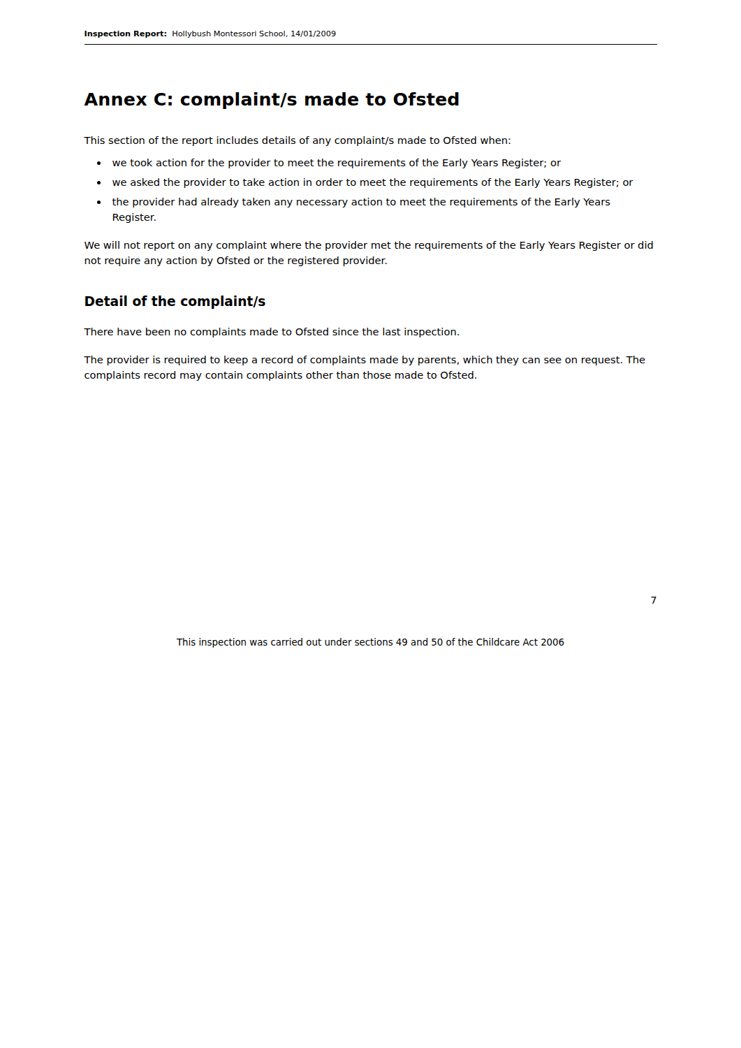Inspection Report: Hollybush Montessori School, 14/01/2009
Annex C: complaint/s made to Ofsted
This section of the report includes details of any complaint/s made to Ofsted when:
we took action for the provider to meet the requirements of the Early Years Register; or
we asked the provider to take action in order to meet the requirements of the Early Years Register; or
the provider had already taken any necessary action to meet the requirements of the Early Years Register.
We will not report on any complaint where the provider met the requirements of the Early Years Register or did not require any action by Ofsted or the registered provider.
Detail of the complaint/s
There have been no complaints made to Ofsted since the last inspection.
The provider is required to keep a record of complaints made by parents, which they can see on request. The complaints record may contain complaints other than those made to Ofsted.
7
This inspection was carried out under sections 49 and 50 of the Childcare Act 2006